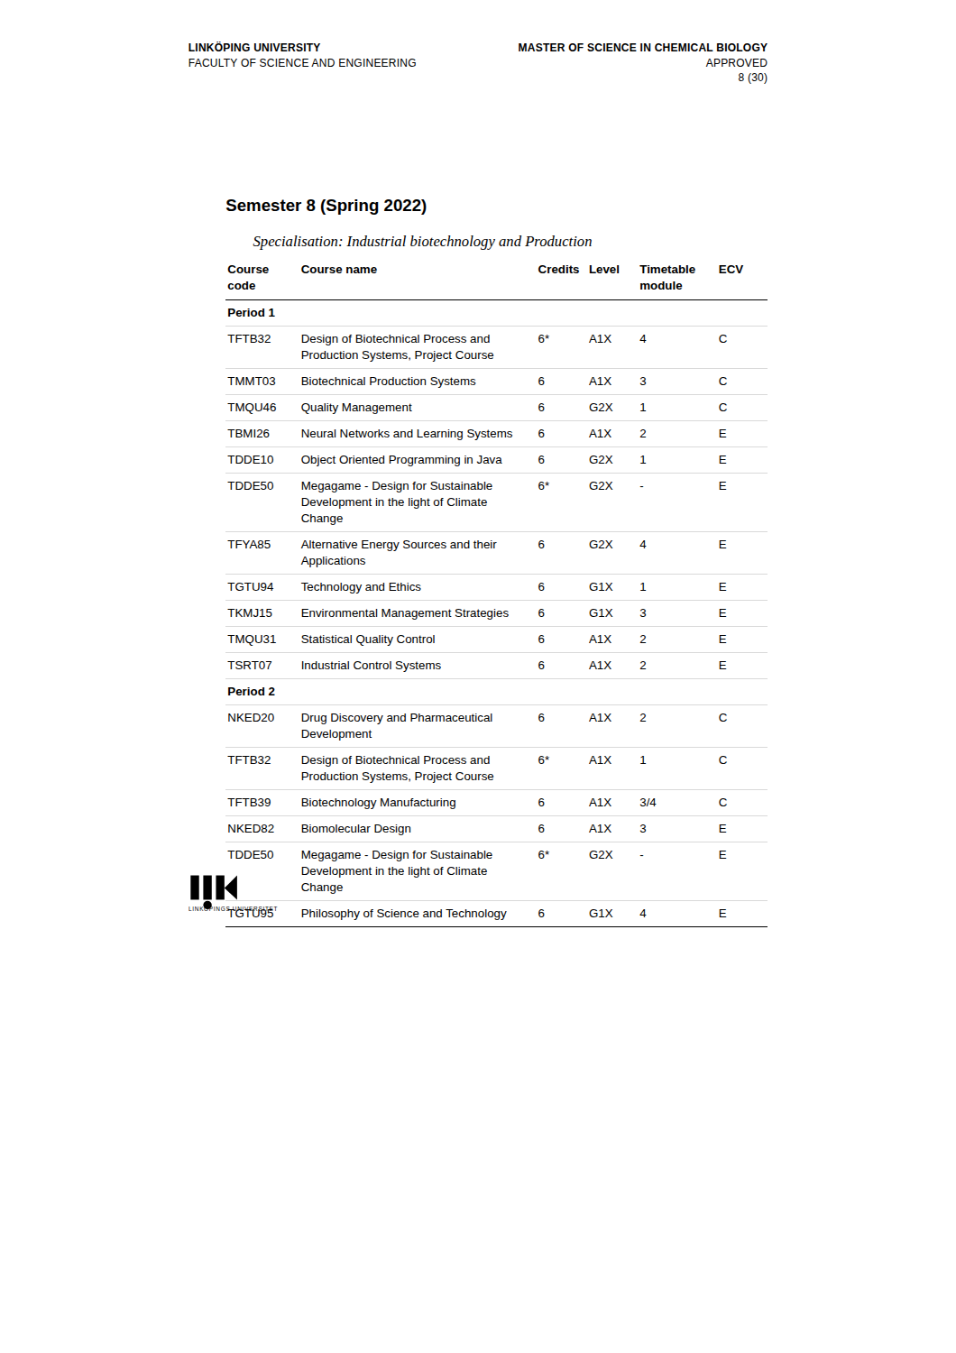LINKÖPING UNIVERSITY
FACULTY OF SCIENCE AND ENGINEERING
MASTER OF SCIENCE IN CHEMICAL BIOLOGY
APPROVED
8 (30)
Semester 8 (Spring 2022)
Specialisation: Industrial biotechnology and Production
| Course code | Course name | Credits | Level | Timetable module | ECV |
| --- | --- | --- | --- | --- | --- |
| Period 1 |
| TFTB32 | Design of Biotechnical Process and Production Systems, Project Course | 6* | A1X | 4 | C |
| TMMT03 | Biotechnical Production Systems | 6 | A1X | 3 | C |
| TMQU46 | Quality Management | 6 | G2X | 1 | C |
| TBMI26 | Neural Networks and Learning Systems | 6 | A1X | 2 | E |
| TDDE10 | Object Oriented Programming in Java | 6 | G2X | 1 | E |
| TDDE50 | Megagame - Design for Sustainable Development in the light of Climate Change | 6* | G2X | - | E |
| TFYA85 | Alternative Energy Sources and their Applications | 6 | G2X | 4 | E |
| TGTU94 | Technology and Ethics | 6 | G1X | 1 | E |
| TKMJ15 | Environmental Management Strategies | 6 | G1X | 3 | E |
| TMQU31 | Statistical Quality Control | 6 | A1X | 2 | E |
| TSRT07 | Industrial Control Systems | 6 | A1X | 2 | E |
| Period 2 |
| NKED20 | Drug Discovery and Pharmaceutical Development | 6 | A1X | 2 | C |
| TFTB32 | Design of Biotechnical Process and Production Systems, Project Course | 6* | A1X | 1 | C |
| TFTB39 | Biotechnology Manufacturing | 6 | A1X | 3/4 | C |
| NKED82 | Biomolecular Design | 6 | A1X | 3 | E |
| TDDE50 | Megagame - Design for Sustainable Development in the light of Climate Change | 6* | G2X | - | E |
| TGTU95 | Philosophy of Science and Technology | 6 | G1X | 4 | E |
Linköpings universitet LINKÖPINGS UNIVERSITET